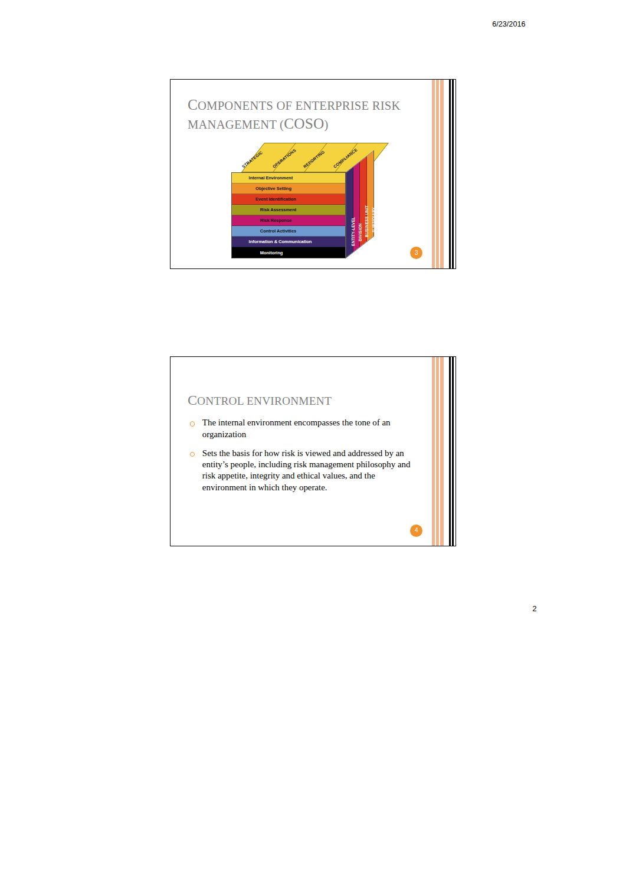6/23/2016
COMPONENTS OF ENTERPRISE RISK MANAGEMENT (COSO)
STRATEGIC OPERATIONS REPORTING COMPLIANCE
Internal Environment
Objective Setting
Event Identification
Risk Assessment
Risk Response
Control Activities
Information & Communication
Monitoring
ENTITY-LEVEL DIVISION BUSINESS UNIT SUBSIDIARY
3
CONTROL ENVIRONMENT
The internal environment encompasses the tone of an organization
Sets the basis for how risk is viewed and addressed by an entity’s people, including risk management philosophy and risk appetite, integrity and ethical values, and the environment in which they operate.
4
2